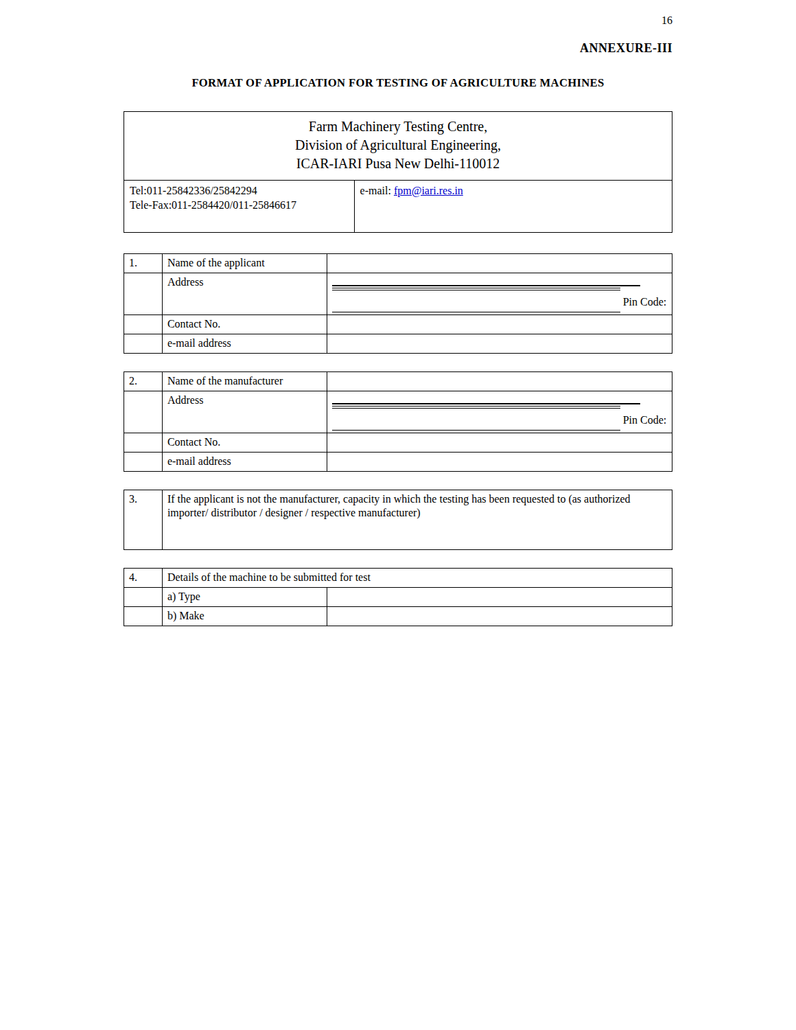16
ANNEXURE-III
FORMAT OF APPLICATION FOR TESTING OF AGRICULTURE MACHINES
| Farm Machinery Testing Centre, Division of Agricultural Engineering, ICAR-IARI Pusa New Delhi-110012 |
| Tel:011-25842336/25842294 Tele-Fax:011-2584420/011-25846617 | e-mail: fpm@iari.res.in |
| 1. | Name of the applicant | |
| | Address | Pin Code: |
| | Contact No. | |
| | e-mail address | |
| 2. | Name of the manufacturer | |
| | Address | Pin Code: |
| | Contact No. | |
| | e-mail address | |
| 3. | If the applicant is not the manufacturer, capacity in which the testing has been requested to (as authorized importer/ distributor / designer / respective manufacturer) |
| 4. | Details of the machine to be submitted for test |
| | a) Type | |
| | b) Make | |